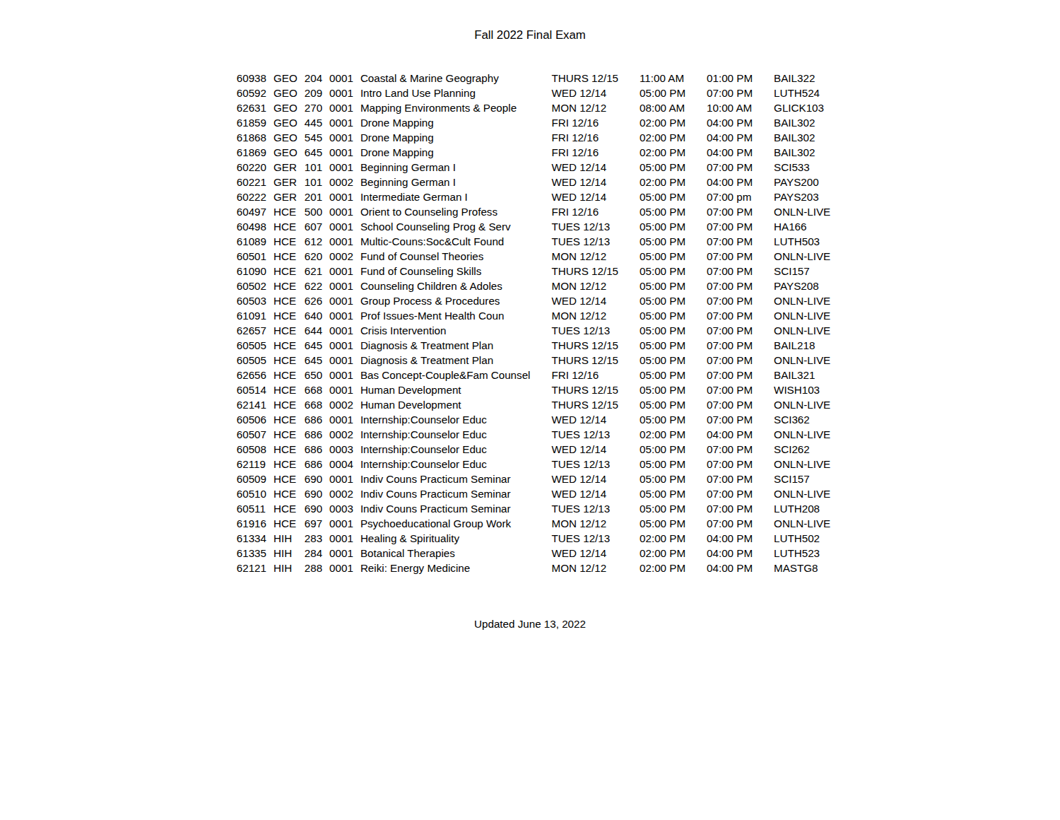Fall 2022 Final Exam
| 60938 | GEO | 204 | 0001 | Coastal & Marine Geography | THURS 12/15 | 11:00 AM | 01:00 PM | BAIL322 |
| 60592 | GEO | 209 | 0001 | Intro Land Use Planning | WED 12/14 | 05:00 PM | 07:00 PM | LUTH524 |
| 62631 | GEO | 270 | 0001 | Mapping Environments & People | MON 12/12 | 08:00 AM | 10:00 AM | GLICK103 |
| 61859 | GEO | 445 | 0001 | Drone Mapping | FRI 12/16 | 02:00 PM | 04:00 PM | BAIL302 |
| 61868 | GEO | 545 | 0001 | Drone Mapping | FRI 12/16 | 02:00 PM | 04:00 PM | BAIL302 |
| 61869 | GEO | 645 | 0001 | Drone Mapping | FRI 12/16 | 02:00 PM | 04:00 PM | BAIL302 |
| 60220 | GER | 101 | 0001 | Beginning German I | WED 12/14 | 05:00 PM | 07:00 PM | SCI533 |
| 60221 | GER | 101 | 0002 | Beginning German I | WED 12/14 | 02:00 PM | 04:00 PM | PAYS200 |
| 60222 | GER | 201 | 0001 | Intermediate German I | WED 12/14 | 05:00 PM | 07:00 pm | PAYS203 |
| 60497 | HCE | 500 | 0001 | Orient to Counseling Profess | FRI 12/16 | 05:00 PM | 07:00 PM | ONLN-LIVE |
| 60498 | HCE | 607 | 0001 | School Counseling Prog & Serv | TUES 12/13 | 05:00 PM | 07:00 PM | HA166 |
| 61089 | HCE | 612 | 0001 | Multic-Couns:Soc&Cult Found | TUES 12/13 | 05:00 PM | 07:00 PM | LUTH503 |
| 60501 | HCE | 620 | 0002 | Fund of Counsel Theories | MON 12/12 | 05:00 PM | 07:00 PM | ONLN-LIVE |
| 61090 | HCE | 621 | 0001 | Fund of Counseling Skills | THURS 12/15 | 05:00 PM | 07:00 PM | SCI157 |
| 60502 | HCE | 622 | 0001 | Counseling Children & Adoles | MON 12/12 | 05:00 PM | 07:00 PM | PAYS208 |
| 60503 | HCE | 626 | 0001 | Group Process & Procedures | WED 12/14 | 05:00 PM | 07:00 PM | ONLN-LIVE |
| 61091 | HCE | 640 | 0001 | Prof Issues-Ment Health Coun | MON 12/12 | 05:00 PM | 07:00 PM | ONLN-LIVE |
| 62657 | HCE | 644 | 0001 | Crisis Intervention | TUES 12/13 | 05:00 PM | 07:00 PM | ONLN-LIVE |
| 60505 | HCE | 645 | 0001 | Diagnosis & Treatment Plan | THURS 12/15 | 05:00 PM | 07:00 PM | BAIL218 |
| 60505 | HCE | 645 | 0001 | Diagnosis & Treatment Plan | THURS 12/15 | 05:00 PM | 07:00 PM | ONLN-LIVE |
| 62656 | HCE | 650 | 0001 | Bas Concept-Couple&Fam Counsel | FRI 12/16 | 05:00 PM | 07:00 PM | BAIL321 |
| 60514 | HCE | 668 | 0001 | Human Development | THURS 12/15 | 05:00 PM | 07:00 PM | WISH103 |
| 62141 | HCE | 668 | 0002 | Human Development | THURS 12/15 | 05:00 PM | 07:00 PM | ONLN-LIVE |
| 60506 | HCE | 686 | 0001 | Internship:Counselor Educ | WED 12/14 | 05:00 PM | 07:00 PM | SCI362 |
| 60507 | HCE | 686 | 0002 | Internship:Counselor Educ | TUES 12/13 | 02:00 PM | 04:00 PM | ONLN-LIVE |
| 60508 | HCE | 686 | 0003 | Internship:Counselor Educ | WED 12/14 | 05:00 PM | 07:00 PM | SCI262 |
| 62119 | HCE | 686 | 0004 | Internship:Counselor Educ | TUES 12/13 | 05:00 PM | 07:00 PM | ONLN-LIVE |
| 60509 | HCE | 690 | 0001 | Indiv Couns Practicum Seminar | WED 12/14 | 05:00 PM | 07:00 PM | SCI157 |
| 60510 | HCE | 690 | 0002 | Indiv Couns Practicum Seminar | WED 12/14 | 05:00 PM | 07:00 PM | ONLN-LIVE |
| 60511 | HCE | 690 | 0003 | Indiv Couns Practicum Seminar | TUES 12/13 | 05:00 PM | 07:00 PM | LUTH208 |
| 61916 | HCE | 697 | 0001 | Psychoeducational Group Work | MON 12/12 | 05:00 PM | 07:00 PM | ONLN-LIVE |
| 61334 | HIH | 283 | 0001 | Healing & Spirituality | TUES 12/13 | 02:00 PM | 04:00 PM | LUTH502 |
| 61335 | HIH | 284 | 0001 | Botanical Therapies | WED 12/14 | 02:00 PM | 04:00 PM | LUTH523 |
| 62121 | HIH | 288 | 0001 | Reiki: Energy Medicine | MON 12/12 | 02:00 PM | 04:00 PM | MASTG8 |
Updated June 13, 2022